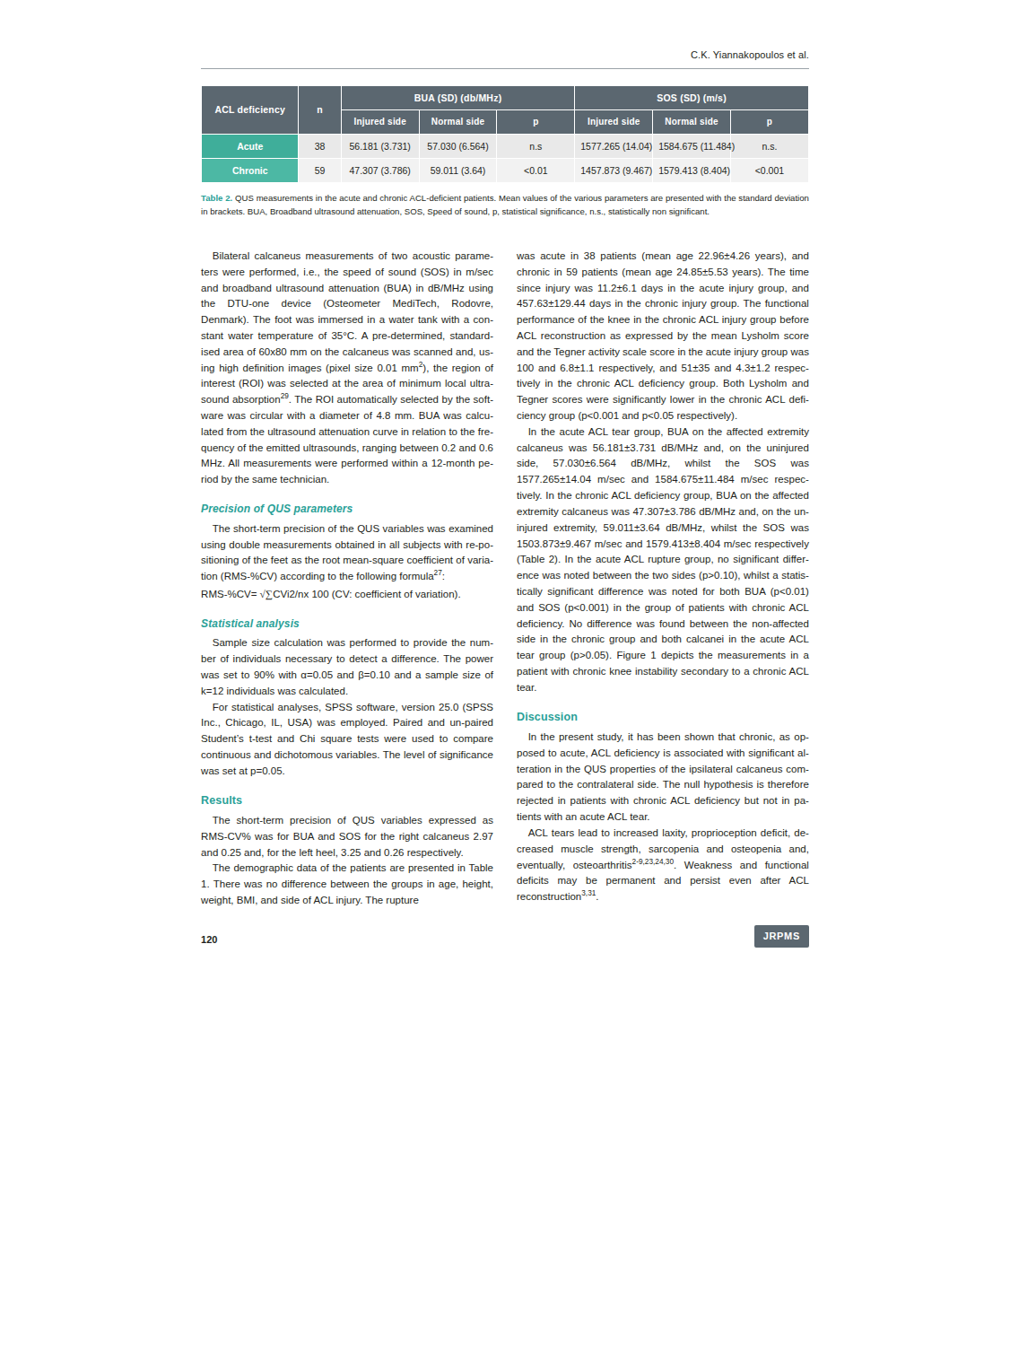C.K. Yiannakopoulos et al.
| ACL deficiency | n | BUA (SD) (db/MHz) | SOS (SD) (m/s) |
| --- | --- | --- | --- |
| Injured side | Normal side | p | Injured side | Normal side | p |
| Acute | 38 | 56.181 (3.731) | 57.030 (6.564) | n.s | 1577.265 (14.04) | 1584.675 (11.484) | n.s. |
| Chronic | 59 | 47.307 (3.786) | 59.011 (3.64) | <0.01 | 1457.873 (9.467) | 1579.413 (8.404) | <0.001 |
Table 2. QUS measurements in the acute and chronic ACL-deficient patients. Mean values of the various parameters are presented with the standard deviation in brackets. BUA, Broadband ultrasound attenuation, SOS, Speed of sound, p, statistical significance, n.s., statistically non significant.
Bilateral calcaneus measurements of two acoustic parameters were performed, i.e., the speed of sound (SOS) in m/sec and broadband ultrasound attenuation (BUA) in dB/MHz using the DTU-one device (Osteometer MediTech, Rodovre, Denmark). The foot was immersed in a water tank with a constant water temperature of 35°C. A pre-determined, standardised area of 60x80 mm on the calcaneus was scanned and, using high definition images (pixel size 0.01 mm2), the region of interest (ROI) was selected at the area of minimum local ultrasound absorption29. The ROI automatically selected by the software was circular with a diameter of 4.8 mm. BUA was calculated from the ultrasound attenuation curve in relation to the frequency of the emitted ultrasounds, ranging between 0.2 and 0.6 MHz. All measurements were performed within a 12-month period by the same technician.
Precision of QUS parameters
The short-term precision of the QUS variables was examined using double measurements obtained in all subjects with re-positioning of the feet as the root mean-square coefficient of variation (RMS-%CV) according to the following formula27:
RMS-%CV= √∑CVi2/nx 100 (CV: coefficient of variation).
Statistical analysis
Sample size calculation was performed to provide the number of individuals necessary to detect a difference. The power was set to 90% with α=0.05 and β=0.10 and a sample size of k=12 individuals was calculated.
For statistical analyses, SPSS software, version 25.0 (SPSS Inc., Chicago, IL, USA) was employed. Paired and un-paired Student’s t-test and Chi square tests were used to compare continuous and dichotomous variables. The level of significance was set at p=0.05.
Results
The short-term precision of QUS variables expressed as RMS-CV% was for BUA and SOS for the right calcaneus 2.97 and 0.25 and, for the left heel, 3.25 and 0.26 respectively.
The demographic data of the patients are presented in Table 1. There was no difference between the groups in age, height, weight, BMI, and side of ACL injury. The rupture
was acute in 38 patients (mean age 22.96±4.26 years), and chronic in 59 patients (mean age 24.85±5.53 years). The time since injury was 11.2±6.1 days in the acute injury group, and 457.63±129.44 days in the chronic injury group. The functional performance of the knee in the chronic ACL injury group before ACL reconstruction as expressed by the mean Lysholm score and the Tegner activity scale score in the acute injury group was 100 and 6.8±1.1 respectively, and 51±35 and 4.3±1.2 respectively in the chronic ACL deficiency group. Both Lysholm and Tegner scores were significantly lower in the chronic ACL deficiency group (p<0.001 and p<0.05 respectively).
In the acute ACL tear group, BUA on the affected extremity calcaneus was 56.181±3.731 dB/MHz and, on the uninjured side, 57.030±6.564 dB/MHz, whilst the SOS was 1577.265±14.04 m/sec and 1584.675±11.484 m/sec respectively. In the chronic ACL deficiency group, BUA on the affected extremity calcaneus was 47.307±3.786 dB/MHz and, on the uninjured extremity, 59.011±3.64 dB/MHz, whilst the SOS was 1503.873±9.467 m/sec and 1579.413±8.404 m/sec respectively (Table 2). In the acute ACL rupture group, no significant difference was noted between the two sides (p>0.10), whilst a statistically significant difference was noted for both BUA (p<0.01) and SOS (p<0.001) in the group of patients with chronic ACL deficiency. No difference was found between the non-affected side in the chronic group and both calcanei in the acute ACL tear group (p>0.05). Figure 1 depicts the measurements in a patient with chronic knee instability secondary to a chronic ACL tear.
Discussion
In the present study, it has been shown that chronic, as opposed to acute, ACL deficiency is associated with significant alteration in the QUS properties of the ipsilateral calcaneus compared to the contralateral side. The null hypothesis is therefore rejected in patients with chronic ACL deficiency but not in patients with an acute ACL tear.
ACL tears lead to increased laxity, proprioception deficit, decreased muscle strength, sarcopenia and osteopenia and, eventually, osteoarthritis2-9,23,24,30. Weakness and functional deficits may be permanent and persist even after ACL reconstruction3,31.
120
JRPMS